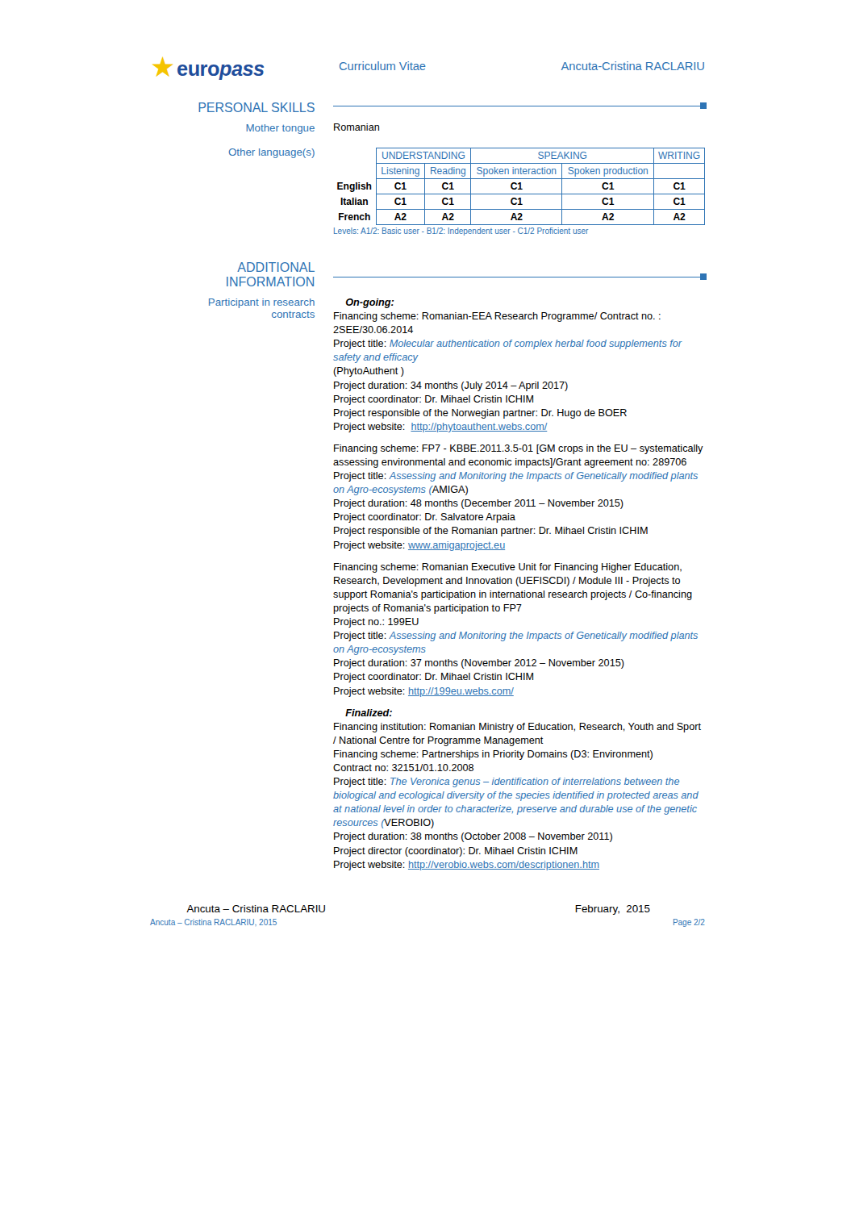★ euro pass
Curriculum Vitae
Ancuta-Cristina RACLARIU
PERSONAL SKILLS
Mother tongue
Romanian
Other language(s)
| | UNDERSTANDING | SPEAKING | WRITING |
| --- | --- | --- | --- |
| | Listening | Reading | Spoken interaction | Spoken production | |
| English | C1 | C1 | C1 | C1 | C1 |
| Italian | C1 | C1 | C1 | C1 | C1 |
| French | A2 | A2 | A2 | A2 | A2 |
Levels: A1/2: Basic user - B1/2: Independent user - C1/2 Proficient user
ADDITIONAL
INFORMATION
Participant in research
contracts
On-going:
Financing scheme: Romanian-EEA Research Programme/ Contract no. : 2SEE/30.06.2014
Project title: Molecular authentication of complex herbal food supplements for safety and efficacy
(PhytoAuthent )
Project duration: 34 months (July 2014 – April 2017)
Project coordinator: Dr. Mihael Cristin ICHIM
Project responsible of the Norwegian partner: Dr. Hugo de BOER
Project website: http://phytoauthent.webs.com/
Financing scheme: FP7 - KBBE.2011.3.5-01 [GM crops in the EU – systematically assessing environmental and economic impacts]/Grant agreement no: 289706
Project title: Assessing and Monitoring the Impacts of Genetically modified plants on Agro-ecosystems (AMIGA)
Project duration: 48 months (December 2011 – November 2015)
Project coordinator: Dr. Salvatore Arpaia
Project responsible of the Romanian partner: Dr. Mihael Cristin ICHIM
Project website: www.amigaproject.eu
Financing scheme: Romanian Executive Unit for Financing Higher Education, Research, Development and Innovation (UEFISCDI) / Module III - Projects to support Romania's participation in international research projects / Co-financing projects of Romania's participation to FP7
Project no.: 199EU
Project title: Assessing and Monitoring the Impacts of Genetically modified plants on Agro-ecosystems
Project duration: 37 months (November 2012 – November 2015)
Project coordinator: Dr. Mihael Cristin ICHIM
Project website: http://199eu.webs.com/
Finalized:
Financing institution: Romanian Ministry of Education, Research, Youth and Sport / National Centre for Programme Management
Financing scheme: Partnerships in Priority Domains (D3: Environment)
Contract no: 32151/01.10.2008
Project title: The Veronica genus – identification of interrelations between the biological and ecological diversity of the species identified in protected areas and at national level in order to characterize, preserve and durable use of the genetic resources (VEROBIO)
Project duration: 38 months (October 2008 – November 2011)
Project director (coordinator): Dr. Mihael Cristin ICHIM
Project website: http://verobio.webs.com/descriptionen.htm
Ancuta – Cristina RACLARIU
February, 2015
Ancuta – Cristina RACLARIU, 2015
Page 2/2